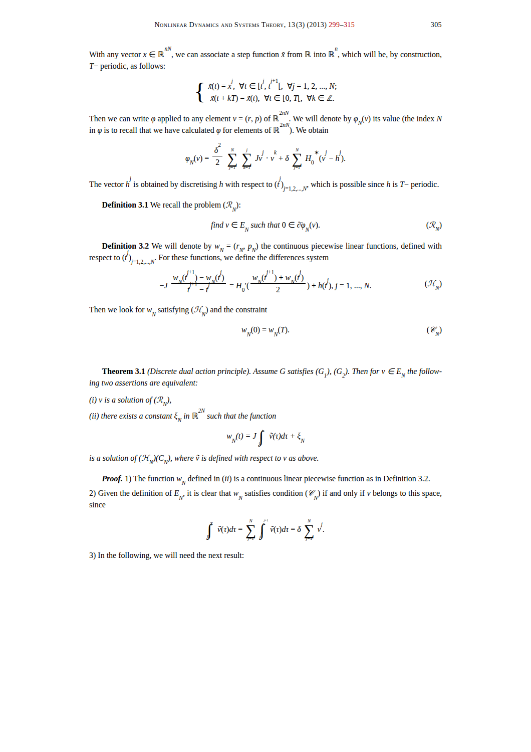Nonlinear Dynamics and Systems Theory, 13 (3) (2013) 299–315 305
With any vector x ∈ ℝnN, we can associate a step function x̃ from ℝ into ℝn, which will be, by construction, T− periodic, as follows:
{
x̃(t) = xj, ∀t ∈ [tj, tj+1[, ∀j = 1, 2, ..., N;
x̃(t + kT) = x̃(t), ∀t ∈ [0, T[, ∀k ∈ ℤ.
Then we can write φ applied to any element v = (r, p) of ℝ2nN. We will denote by φN(v) its value (the index N in φ is to recall that we have calculated φ for elements of ℝ2nN). We obtain
φN(v) = δ22 N∑j=1 j∑k=1 Jvj · vk + δ N∑j=1 H0∗(vj − hj).
The vector hj is obtained by discretising h with respect to (tj)j=1,2,...,N, which is possible since h is T− periodic.
Definition 3.1 We recall the problem (ℛN):
find v ∈ EN such that 0 ∈ ∂̄φN(v). (ℛN)
Definition 3.2 We will denote by wN = (rN, pN) the continuous piecewise linear functions, defined with respect to (tj)j=1,2,...,N. For these functions, we define the differences system
−J wN(tj+1) − wN(tj) tj+1 − tj = H0′(wN(tj+1) + wN(tj) 2) + h(tj), j = 1, ..., N. (ℋN)
Then we look for wN satisfying (ℋN) and the constraint
wN(0) = wN(T). (𝒞N)
Theorem 3.1 (Discrete dual action principle). Assume G satisfies (G1), (G2). Then for v ∈ EN the following two assertions are equivalent:
(i) v is a solution of (ℛN),
(ii) there exists a constant ξN in ℝ2N such that the function
wN(t) = J t∫0 ṽ(τ)dτ + ξN
is a solution of (ℋN)(CN), where ṽ is defined with respect to v as above.
Proof. 1) The function wN defined in (ii) is a continuous linear piecewise function as in Definition 3.2.
2) Given the definition of EN, it is clear that wN satisfies condition (𝒞N) if and only if v belongs to this space, since
T∫0 ṽ(τ)dτ = N∑j=1 tj+1∫tj ṽ(τ)dτ = δ N∑j=1 vj.
3) In the following, we will need the next result: